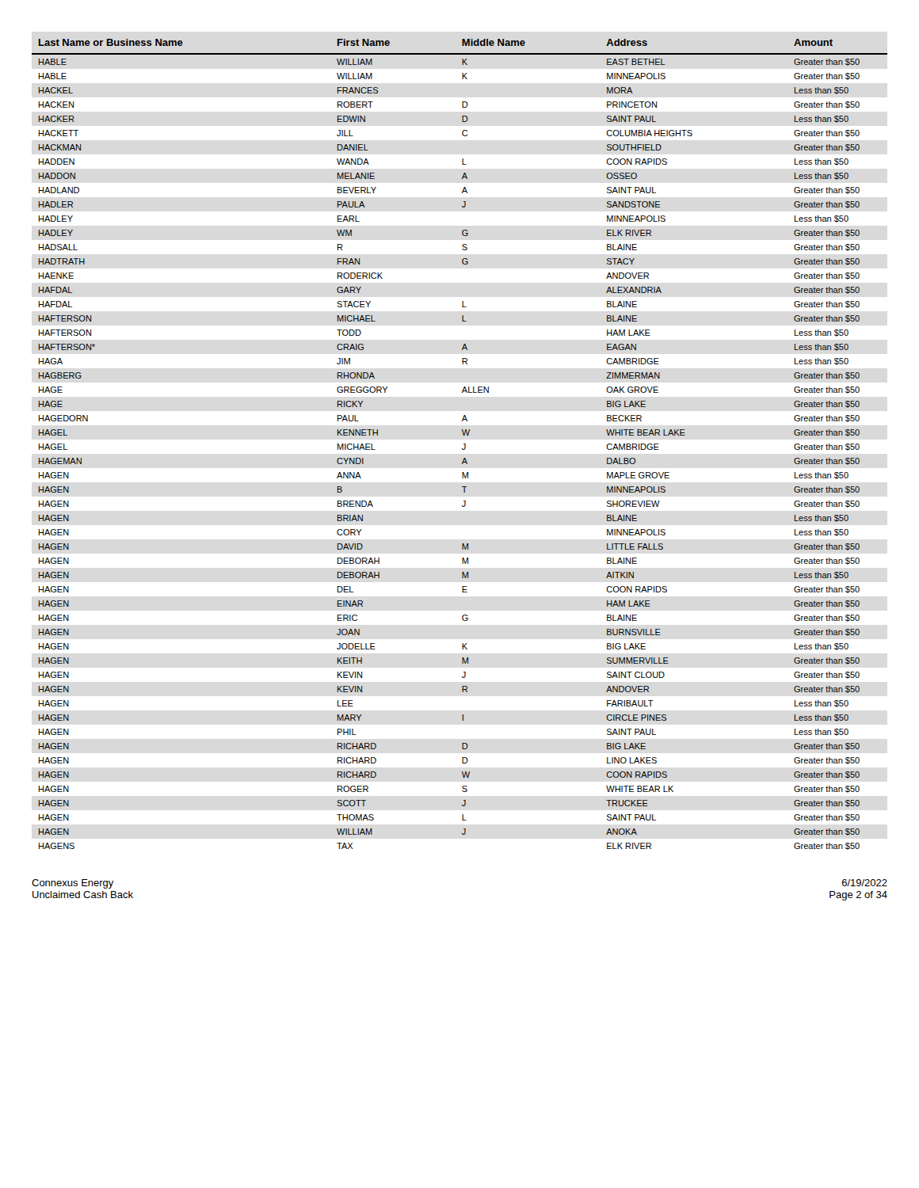| Last Name or Business Name | First Name | Middle Name | Address | Amount |
| --- | --- | --- | --- | --- |
| HABLE | WILLIAM | K | EAST BETHEL | Greater than $50 |
| HABLE | WILLIAM | K | MINNEAPOLIS | Greater than $50 |
| HACKEL | FRANCES | | MORA | Less than $50 |
| HACKEN | ROBERT | D | PRINCETON | Greater than $50 |
| HACKER | EDWIN | D | SAINT PAUL | Less than $50 |
| HACKETT | JILL | C | COLUMBIA HEIGHTS | Greater than $50 |
| HACKMAN | DANIEL | | SOUTHFIELD | Greater than $50 |
| HADDEN | WANDA | L | COON RAPIDS | Less than $50 |
| HADDON | MELANIE | A | OSSEO | Less than $50 |
| HADLAND | BEVERLY | A | SAINT PAUL | Greater than $50 |
| HADLER | PAULA | J | SANDSTONE | Greater than $50 |
| HADLEY | EARL | | MINNEAPOLIS | Less than $50 |
| HADLEY | WM | G | ELK RIVER | Greater than $50 |
| HADSALL | R | S | BLAINE | Greater than $50 |
| HADTRATH | FRAN | G | STACY | Greater than $50 |
| HAENKE | RODERICK | | ANDOVER | Greater than $50 |
| HAFDAL | GARY | | ALEXANDRIA | Greater than $50 |
| HAFDAL | STACEY | L | BLAINE | Greater than $50 |
| HAFTERSON | MICHAEL | L | BLAINE | Greater than $50 |
| HAFTERSON | TODD | | HAM LAKE | Less than $50 |
| HAFTERSON* | CRAIG | A | EAGAN | Less than $50 |
| HAGA | JIM | R | CAMBRIDGE | Less than $50 |
| HAGBERG | RHONDA | | ZIMMERMAN | Greater than $50 |
| HAGE | GREGGORY | ALLEN | OAK GROVE | Greater than $50 |
| HAGE | RICKY | | BIG LAKE | Greater than $50 |
| HAGEDORN | PAUL | A | BECKER | Greater than $50 |
| HAGEL | KENNETH | W | WHITE BEAR LAKE | Greater than $50 |
| HAGEL | MICHAEL | J | CAMBRIDGE | Greater than $50 |
| HAGEMAN | CYNDI | A | DALBO | Greater than $50 |
| HAGEN | ANNA | M | MAPLE GROVE | Less than $50 |
| HAGEN | B | T | MINNEAPOLIS | Greater than $50 |
| HAGEN | BRENDA | J | SHOREVIEW | Greater than $50 |
| HAGEN | BRIAN | | BLAINE | Less than $50 |
| HAGEN | CORY | | MINNEAPOLIS | Less than $50 |
| HAGEN | DAVID | M | LITTLE FALLS | Greater than $50 |
| HAGEN | DEBORAH | M | BLAINE | Greater than $50 |
| HAGEN | DEBORAH | M | AITKIN | Less than $50 |
| HAGEN | DEL | E | COON RAPIDS | Greater than $50 |
| HAGEN | EINAR | | HAM LAKE | Greater than $50 |
| HAGEN | ERIC | G | BLAINE | Greater than $50 |
| HAGEN | JOAN | | BURNSVILLE | Greater than $50 |
| HAGEN | JODELLE | K | BIG LAKE | Less than $50 |
| HAGEN | KEITH | M | SUMMERVILLE | Greater than $50 |
| HAGEN | KEVIN | J | SAINT CLOUD | Greater than $50 |
| HAGEN | KEVIN | R | ANDOVER | Greater than $50 |
| HAGEN | LEE | | FARIBAULT | Less than $50 |
| HAGEN | MARY | I | CIRCLE PINES | Less than $50 |
| HAGEN | PHIL | | SAINT PAUL | Less than $50 |
| HAGEN | RICHARD | D | BIG LAKE | Greater than $50 |
| HAGEN | RICHARD | D | LINO LAKES | Greater than $50 |
| HAGEN | RICHARD | W | COON RAPIDS | Greater than $50 |
| HAGEN | ROGER | S | WHITE BEAR LK | Greater than $50 |
| HAGEN | SCOTT | J | TRUCKEE | Greater than $50 |
| HAGEN | THOMAS | L | SAINT PAUL | Greater than $50 |
| HAGEN | WILLIAM | J | ANOKA | Greater than $50 |
| HAGENS | TAX | | ELK RIVER | Greater than $50 |
Connexus Energy
Unclaimed Cash Back
6/19/2022
Page 2 of 34